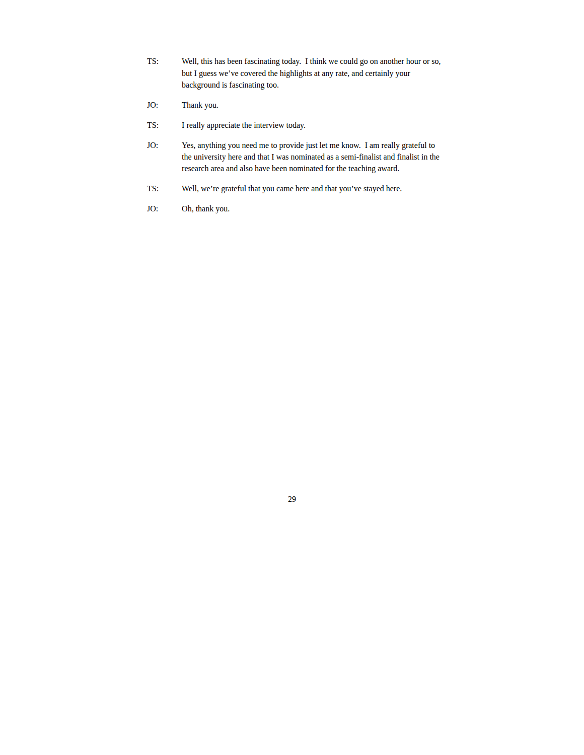| TS: | Well, this has been fascinating today. I think we could go on another hour or so, but I guess we’ve covered the highlights at any rate, and certainly your background is fascinating too. |
| JO: | Thank you. |
| TS: | I really appreciate the interview today. |
| JO: | Yes, anything you need me to provide just let me know. I am really grateful to the university here and that I was nominated as a semi-finalist and finalist in the research area and also have been nominated for the teaching award. |
| TS: | Well, we’re grateful that you came here and that you’ve stayed here. |
| JO: | Oh, thank you. |
29